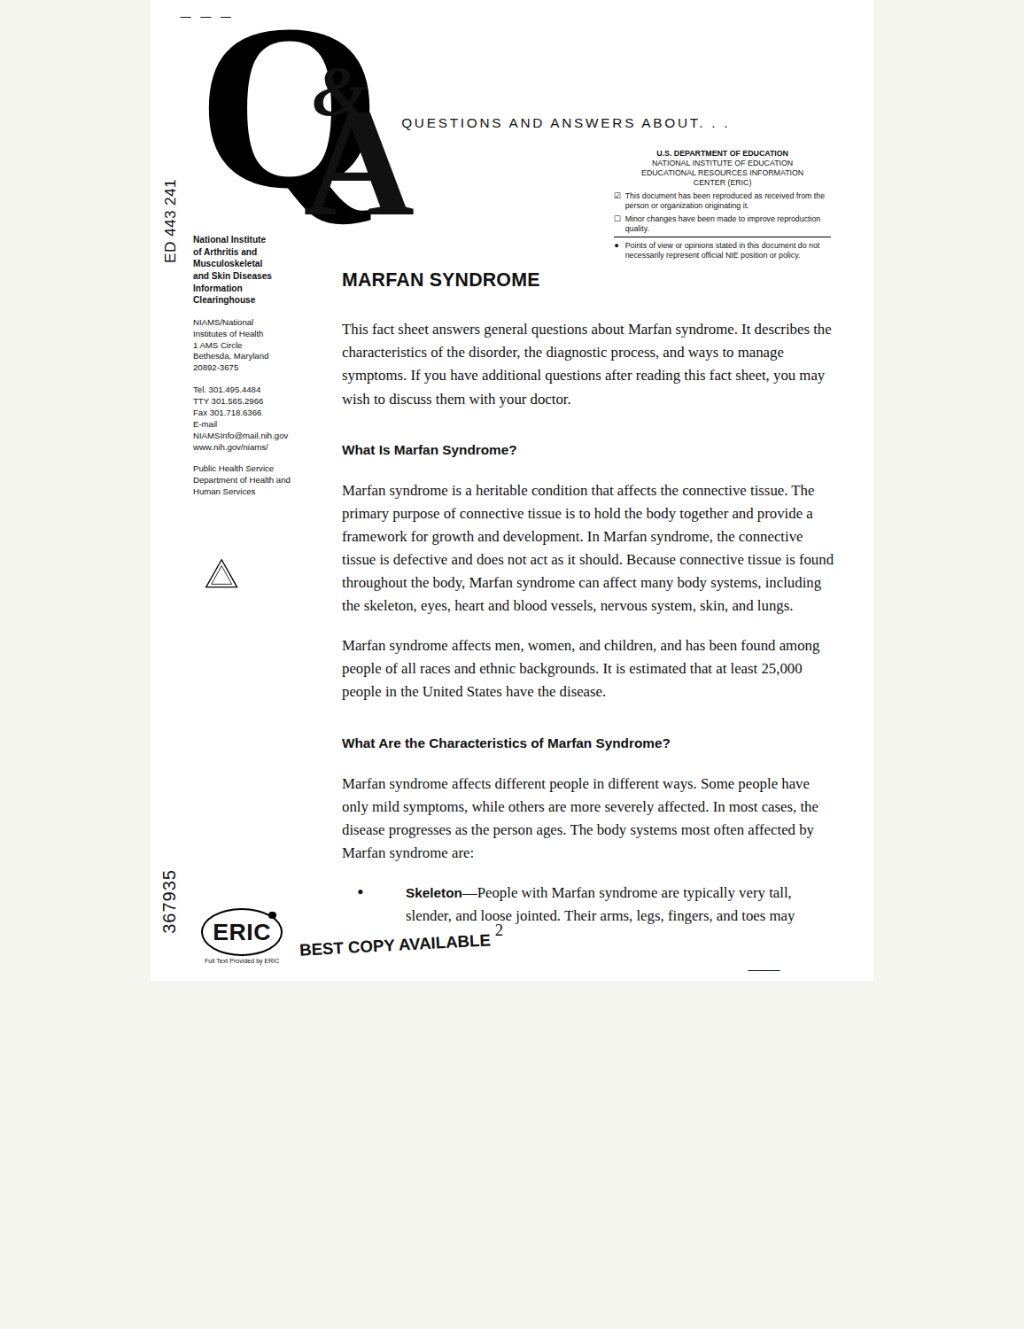— — —
ED 443 241
367935
Q
&
A
QUESTIONS AND ANSWERS ABOUT. . .
U.S. DEPARTMENT OF EDUCATION
NATIONAL INSTITUTE OF EDUCATION
EDUCATIONAL RESOURCES INFORMATION
CENTER (ERIC)
☑This document has been reproduced as received from the person or organization originating it.
☐Minor changes have been made to improve reproduction quality.
●Points of view or opinions stated in this document do not necessarily represent official NIE position or policy.
National Institute
of Arthritis and
Musculoskeletal
and Skin Diseases
Information
Clearinghouse
NIAMS/National
Institutes of Health
1 AMS Circle
Bethesda, Maryland
20892-3675
Tel. 301.495.4484
TTY 301.565.2966
Fax 301.718.6366
E-mail NIAMSInfo@mail.nih.gov
www.nih.gov/niams/
Public Health Service
Department of Health and
Human Services
MARFAN SYNDROME
This fact sheet answers general questions about Marfan syndrome. It describes the characteristics of the disorder, the diagnostic process, and ways to manage symptoms. If you have additional questions after reading this fact sheet, you may wish to discuss them with your doctor.
What Is Marfan Syndrome?
Marfan syndrome is a heritable condition that affects the connective tissue. The primary purpose of connective tissue is to hold the body together and provide a framework for growth and development. In Marfan syndrome, the connective tissue is defective and does not act as it should. Because connective tissue is found throughout the body, Marfan syndrome can affect many body systems, including the skeleton, eyes, heart and blood vessels, nervous system, skin, and lungs.
Marfan syndrome affects men, women, and children, and has been found among people of all races and ethnic backgrounds. It is estimated that at least 25,000 people in the United States have the disease.
What Are the Characteristics of Marfan Syndrome?
Marfan syndrome affects different people in different ways. Some people have only mild symptoms, while others are more severely affected. In most cases, the disease progresses as the person ages. The body systems most often affected by Marfan syndrome are:
●Skeleton—People with Marfan syndrome are typically very tall, slender, and loose jointed. Their arms, legs, fingers, and toes may
ERIC
Full Text Provided by ERIC
BEST COPY AVAILABLE
2
———